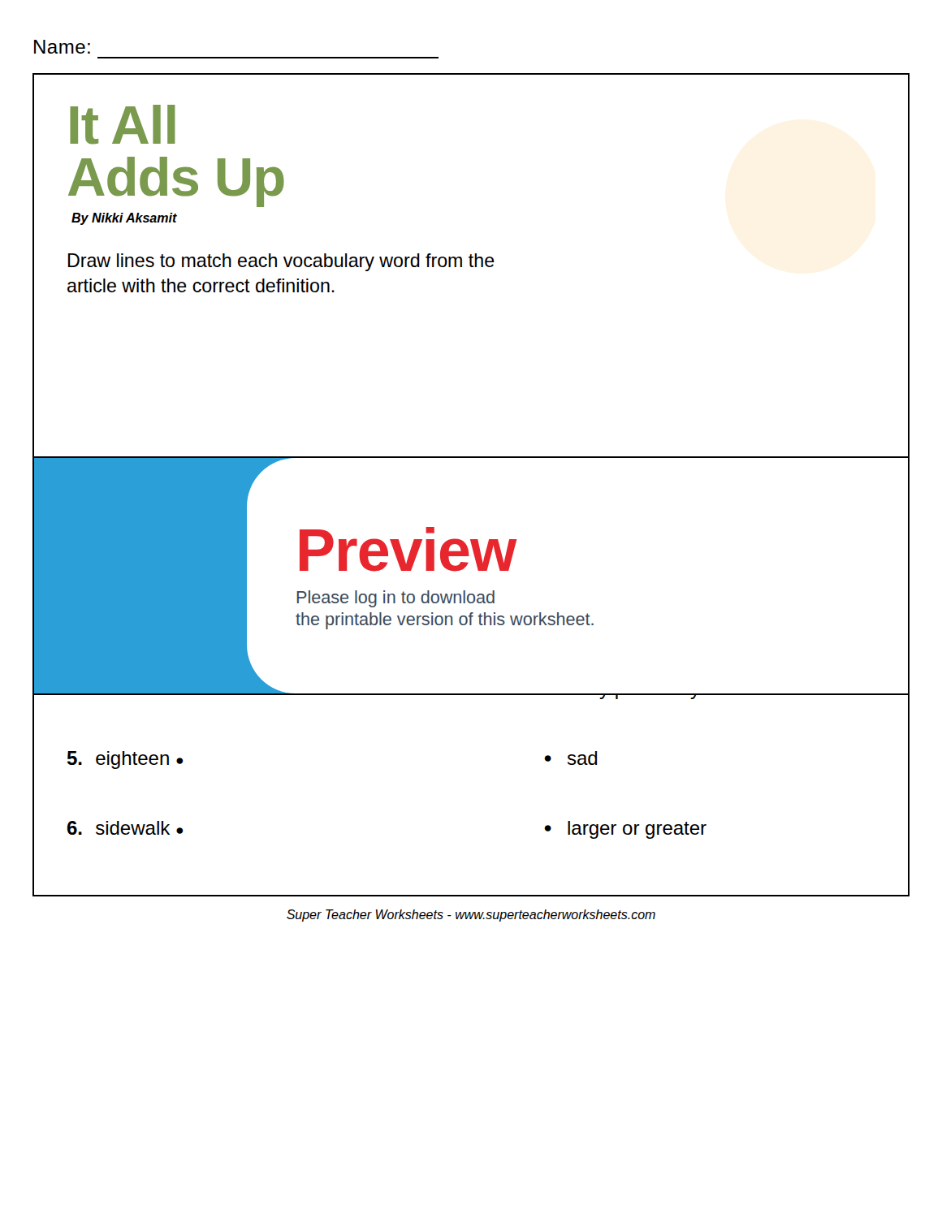Name:
It All
Adds Up
By Nikki Aksamit
Draw lines to match each vocabulary word from the article with the correct definition.
1. fingers ● ● two more than sixteen
2. ● ●
3. glum ● ● path next to a street
4. nineteen ● ● body parts on your hand
5. eighteen ● ● sad
6. sidewalk ● ● larger or greater
Preview
Please log in to download
the printable version of this worksheet.
Super Teacher Worksheets - www.superteacherworksheets.com